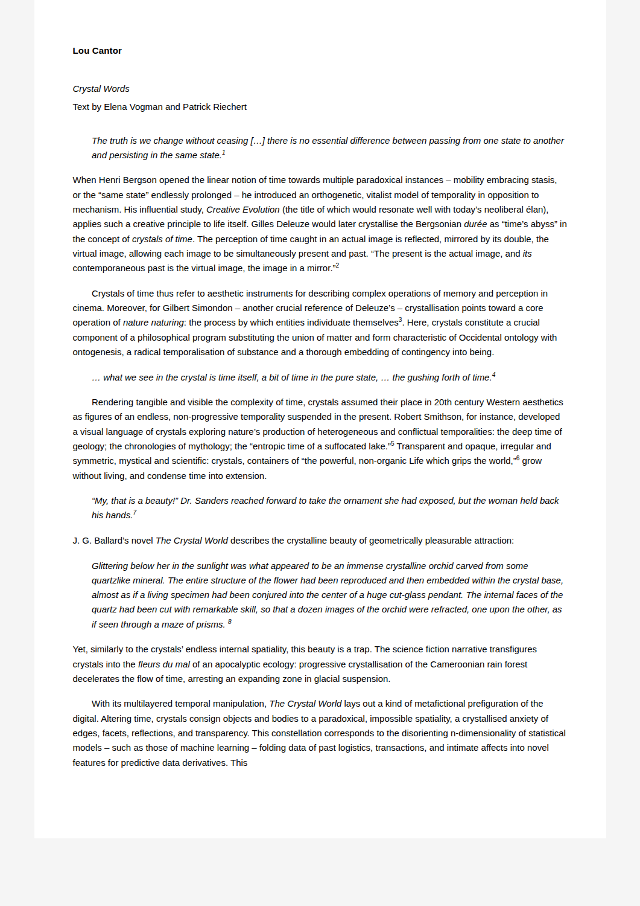Lou Cantor
Crystal Words
Text by Elena Vogman and Patrick Riechert
The truth is we change without ceasing […] there is no essential difference between passing from one state to another and persisting in the same state.1
When Henri Bergson opened the linear notion of time towards multiple paradoxical instances – mobility embracing stasis, or the “same state” endlessly prolonged – he introduced an orthogenetic, vitalist model of temporality in opposition to mechanism. His influential study, Creative Evolution (the title of which would resonate well with today’s neoliberal élan), applies such a creative principle to life itself. Gilles Deleuze would later crystallise the Bergsonian durée as “time’s abyss” in the concept of crystals of time. The perception of time caught in an actual image is reflected, mirrored by its double, the virtual image, allowing each image to be simultaneously present and past. “The present is the actual image, and its contemporaneous past is the virtual image, the image in a mirror.”2
Crystals of time thus refer to aesthetic instruments for describing complex operations of memory and perception in cinema. Moreover, for Gilbert Simondon – another crucial reference of Deleuze’s – crystallisation points toward a core operation of nature naturing: the process by which entities individuate themselves3. Here, crystals constitute a crucial component of a philosophical program substituting the union of matter and form characteristic of Occidental ontology with ontogenesis, a radical temporalisation of substance and a thorough embedding of contingency into being.
… what we see in the crystal is time itself, a bit of time in the pure state, … the gushing forth of time.4
Rendering tangible and visible the complexity of time, crystals assumed their place in 20th century Western aesthetics as figures of an endless, non-progressive temporality suspended in the present. Robert Smithson, for instance, developed a visual language of crystals exploring nature’s production of heterogeneous and conflictual temporalities: the deep time of geology; the chronologies of mythology; the “entropic time of a suffocated lake.”5 Transparent and opaque, irregular and symmetric, mystical and scientific: crystals, containers of “the powerful, non-organic Life which grips the world,”6 grow without living, and condense time into extension.
“My, that is a beauty!” Dr. Sanders reached forward to take the ornament she had exposed, but the woman held back his hands.7
J. G. Ballard’s novel The Crystal World describes the crystalline beauty of geometrically pleasurable attraction:
Glittering below her in the sunlight was what appeared to be an immense crystalline orchid carved from some quartzlike mineral. The entire structure of the flower had been reproduced and then embedded within the crystal base, almost as if a living specimen had been conjured into the center of a huge cut-glass pendant. The internal faces of the quartz had been cut with remarkable skill, so that a dozen images of the orchid were refracted, one upon the other, as if seen through a maze of prisms. 8
Yet, similarly to the crystals’ endless internal spatiality, this beauty is a trap. The science fiction narrative transfigures crystals into the fleurs du mal of an apocalyptic ecology: progressive crystallisation of the Cameroonian rain forest decelerates the flow of time, arresting an expanding zone in glacial suspension.
With its multilayered temporal manipulation, The Crystal World lays out a kind of metafictional prefiguration of the digital. Altering time, crystals consign objects and bodies to a paradoxical, impossible spatiality, a crystallised anxiety of edges, facets, reflections, and transparency. This constellation corresponds to the disorienting n-dimensionality of statistical models – such as those of machine learning – folding data of past logistics, transactions, and intimate affects into novel features for predictive data derivatives. This